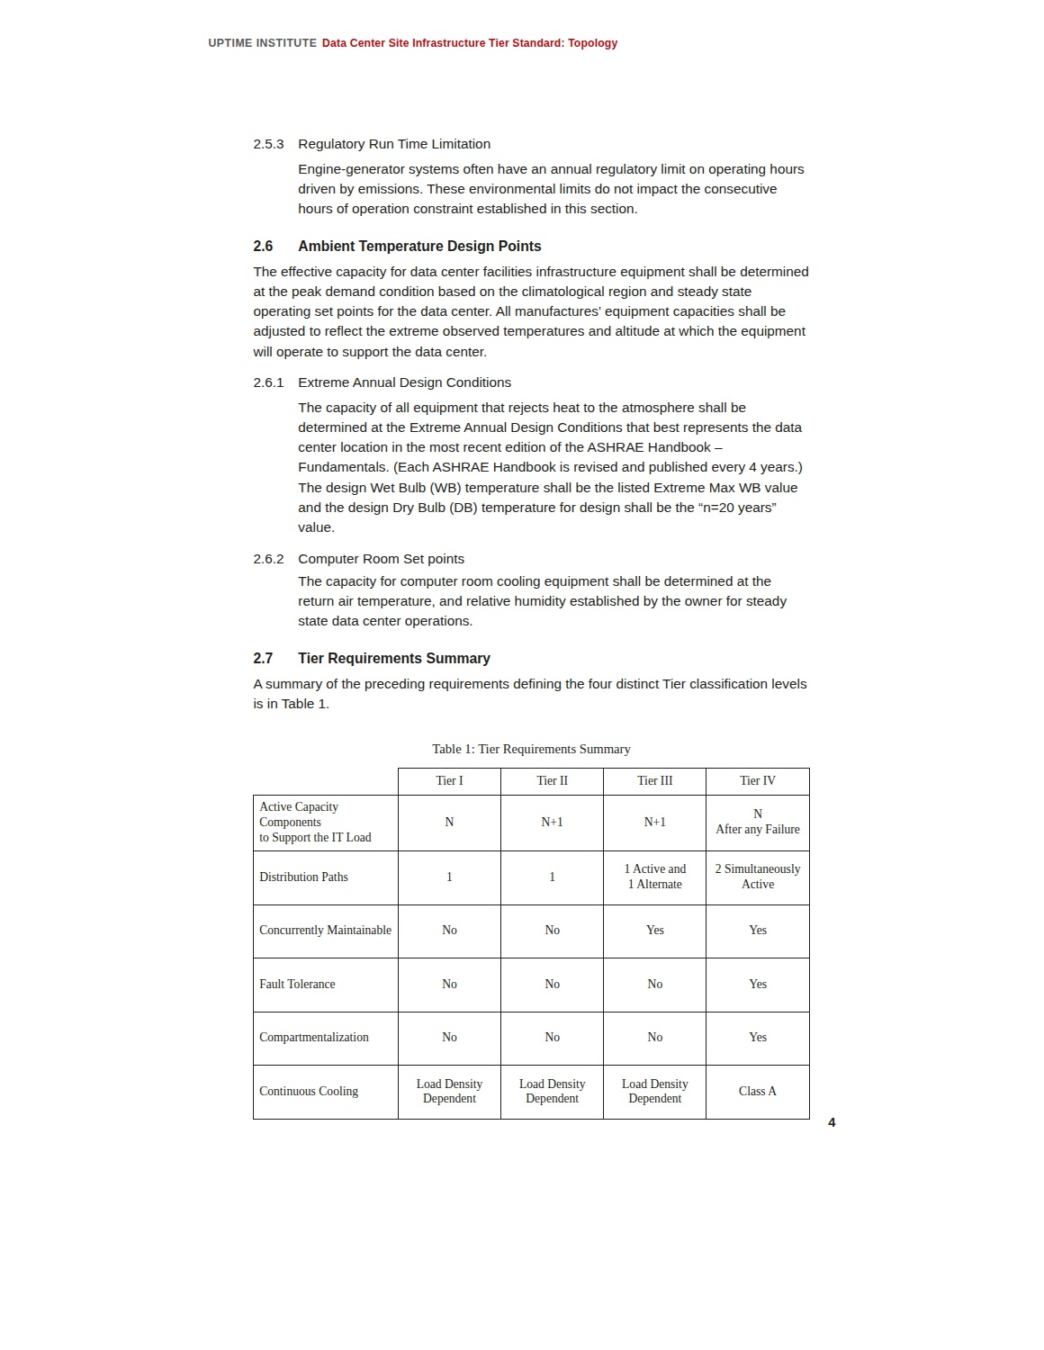UPTIME INSTITUTE Data Center Site Infrastructure Tier Standard: Topology
2.5.3
Regulatory Run Time Limitation
Engine-generator systems often have an annual regulatory limit on operating hours driven by emissions. These environmental limits do not impact the consecutive hours of operation constraint established in this section.
2.6
Ambient Temperature Design Points
The effective capacity for data center facilities infrastructure equipment shall be determined at the peak demand condition based on the climatological region and steady state operating set points for the data center. All manufactures’ equipment capacities shall be adjusted to reflect the extreme observed temperatures and altitude at which the equipment will operate to support the data center.
2.6.1
Extreme Annual Design Conditions
The capacity of all equipment that rejects heat to the atmosphere shall be determined at the Extreme Annual Design Conditions that best represents the data center location in the most recent edition of the ASHRAE Handbook – Fundamentals. (Each ASHRAE Handbook is revised and published every 4 years.) The design Wet Bulb (WB) temperature shall be the listed Extreme Max WB value and the design Dry Bulb (DB) temperature for design shall be the “n=20 years” value.
2.6.2
Computer Room Set points
The capacity for computer room cooling equipment shall be determined at the return air temperature, and relative humidity established by the owner for steady state data center operations.
2.7
Tier Requirements Summary
A summary of the preceding requirements defining the four distinct Tier classification levels is in Table 1.
Table 1: Tier Requirements Summary
| | Tier I | Tier II | Tier III | Tier IV |
| --- | --- | --- | --- | --- |
| Active Capacity Components to Support the IT Load | N | N+1 | N+1 | N After any Failure |
| Distribution Paths | 1 | 1 | 1 Active and 1 Alternate | 2 Simultaneously Active |
| Concurrently Maintainable | No | No | Yes | Yes |
| Fault Tolerance | No | No | No | Yes |
| Compartmentalization | No | No | No | Yes |
| Continuous Cooling | Load Density Dependent | Load Density Dependent | Load Density Dependent | Class A |
4